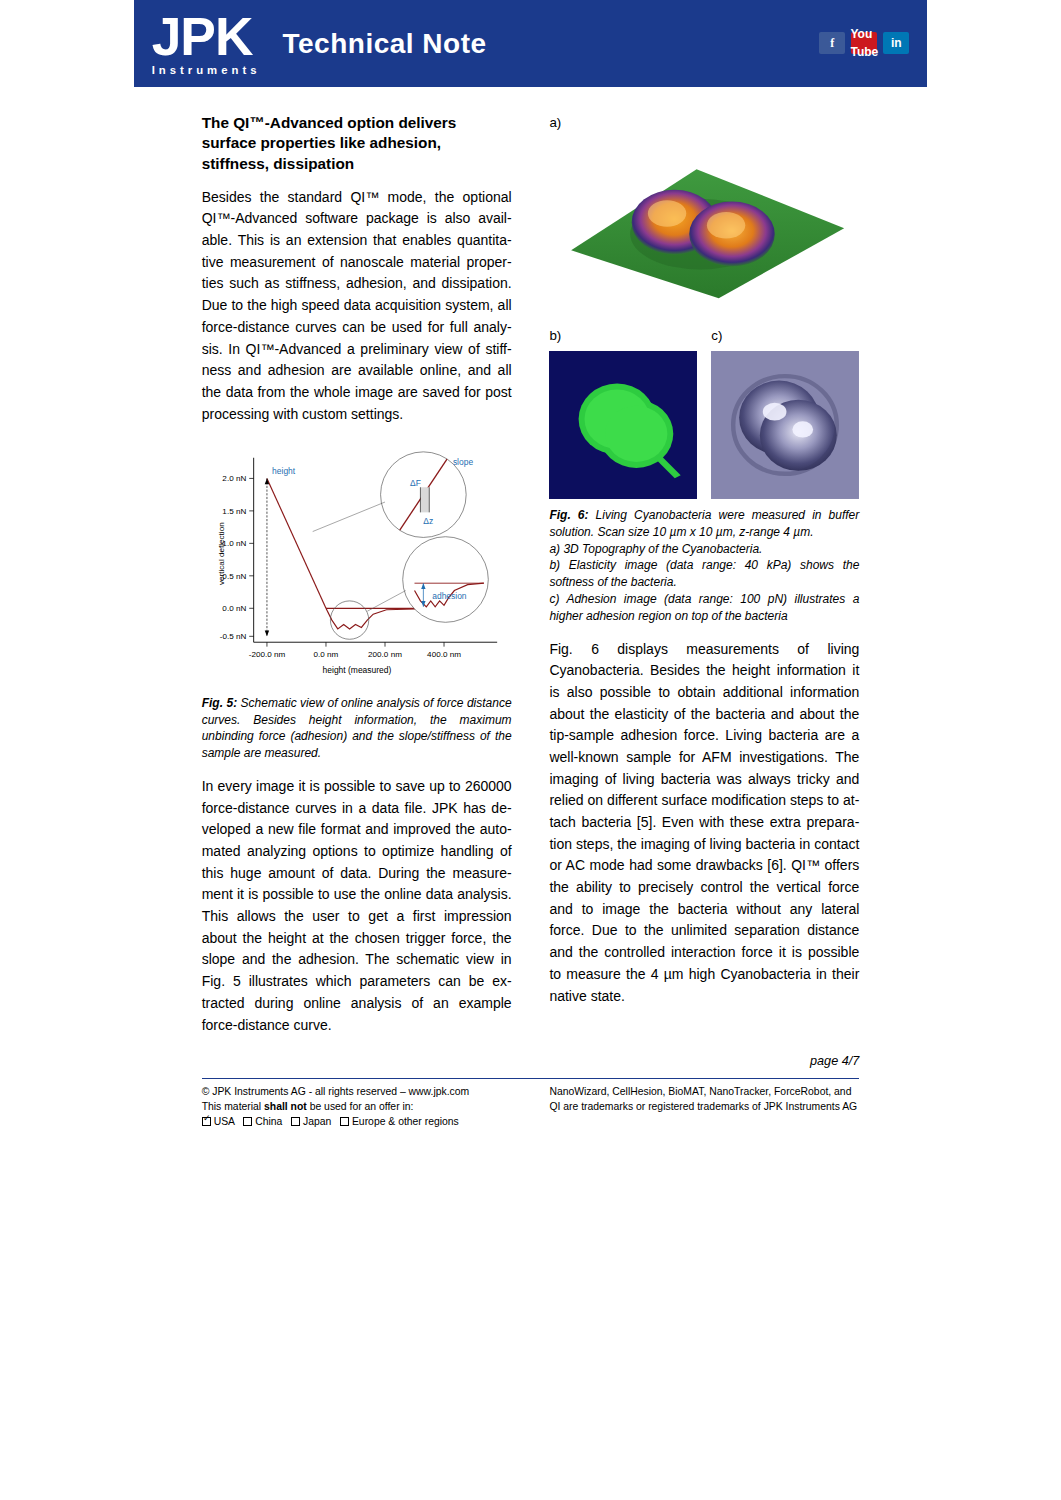JPK
Instruments
Technical Note
f You
Tube in
The QI™-Advanced option delivers surface properties like adhesion, stiffness, dissipation
Besides the standard QI™ mode, the optional QI™-Advanced software package is also available. This is an extension that enables quantitative measurement of nanoscale material properties such as stiffness, adhesion, and dissipation. Due to the high speed data acquisition system, all force-distance curves can be used for full analysis. In QI™-Advanced a preliminary view of stiffness and adhesion are available online, and all the data from the whole image are saved for post processing with custom settings.
2.0 nN 1.5 nN 1.0 nN 0.5 nN 0.0 nN -0.5 nN -200.0 nm 0.0 nm 200.0 nm 400.0 nm vertical deflection height (measured) height ΔF Δz slope adhesion
Fig. 5: Schematic view of online analysis of force distance curves. Besides height information, the maximum unbinding force (adhesion) and the slope/stiffness of the sample are measured.
In every image it is possible to save up to 260000 force-distance curves in a data file. JPK has developed a new file format and improved the automated analyzing options to optimize handling of this huge amount of data. During the measurement it is possible to use the online data analysis. This allows the user to get a first impression about the height at the chosen trigger force, the slope and the adhesion. The schematic view in Fig. 5 illustrates which parameters can be extracted during online analysis of an example force-distance curve.
a)
b)
c)
Fig. 6: Living Cyanobacteria were measured in buffer solution. Scan size 10 µm x 10 µm, z-range 4 µm.
a) 3D Topography of the Cyanobacteria.
b) Elasticity image (data range: 40 kPa) shows the softness of the bacteria.
c) Adhesion image (data range: 100 pN) illustrates a higher adhesion region on top of the bacteria
Fig. 6 displays measurements of living Cyanobacteria. Besides the height information it is also possible to obtain additional information about the elasticity of the bacteria and about the tip-sample adhesion force. Living bacteria are a well-known sample for AFM investigations. The imaging of living bacteria was always tricky and relied on different surface modification steps to attach bacteria [5]. Even with these extra preparation steps, the imaging of living bacteria in contact or AC mode had some drawbacks [6]. QI™ offers the ability to precisely control the vertical force and to image the bacteria without any lateral force. Due to the unlimited separation distance and the controlled interaction force it is possible to measure the 4 µm high Cyanobacteria in their native state.
page 4/7
© JPK Instruments AG - all rights reserved – www.jpk.com
This material shall not be used for an offer in:
USA China Japan Europe & other regions
NanoWizard, CellHesion, BioMAT, NanoTracker, ForceRobot, and QI are trademarks or registered trademarks of JPK Instruments AG